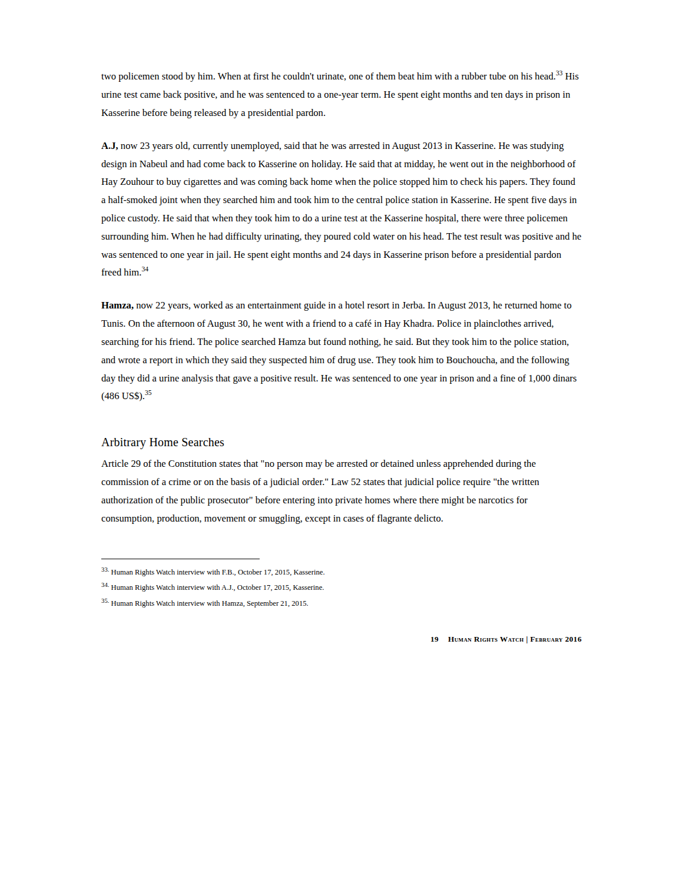two policemen stood by him. When at first he couldn't urinate, one of them beat him with a rubber tube on his head.33 His urine test came back positive, and he was sentenced to a one-year term. He spent eight months and ten days in prison in Kasserine before being released by a presidential pardon.
A.J, now 23 years old, currently unemployed, said that he was arrested in August 2013 in Kasserine. He was studying design in Nabeul and had come back to Kasserine on holiday. He said that at midday, he went out in the neighborhood of Hay Zouhour to buy cigarettes and was coming back home when the police stopped him to check his papers. They found a half-smoked joint when they searched him and took him to the central police station in Kasserine. He spent five days in police custody. He said that when they took him to do a urine test at the Kasserine hospital, there were three policemen surrounding him. When he had difficulty urinating, they poured cold water on his head. The test result was positive and he was sentenced to one year in jail. He spent eight months and 24 days in Kasserine prison before a presidential pardon freed him.34
Hamza, now 22 years, worked as an entertainment guide in a hotel resort in Jerba. In August 2013, he returned home to Tunis. On the afternoon of August 30, he went with a friend to a café in Hay Khadra. Police in plainclothes arrived, searching for his friend. The police searched Hamza but found nothing, he said. But they took him to the police station, and wrote a report in which they said they suspected him of drug use. They took him to Bouchoucha, and the following day they did a urine analysis that gave a positive result. He was sentenced to one year in prison and a fine of 1,000 dinars (486 US$).35
Arbitrary Home Searches
Article 29 of the Constitution states that "no person may be arrested or detained unless apprehended during the commission of a crime or on the basis of a judicial order." Law 52 states that judicial police require "the written authorization of the public prosecutor" before entering into private homes where there might be narcotics for consumption, production, movement or smuggling, except in cases of flagrante delicto.
33. Human Rights Watch interview with F.B., October 17, 2015, Kasserine.
34. Human Rights Watch interview with A.J., October 17, 2015, Kasserine.
35. Human Rights Watch interview with Hamza, September 21, 2015.
19 Human Rights Watch | February 2016